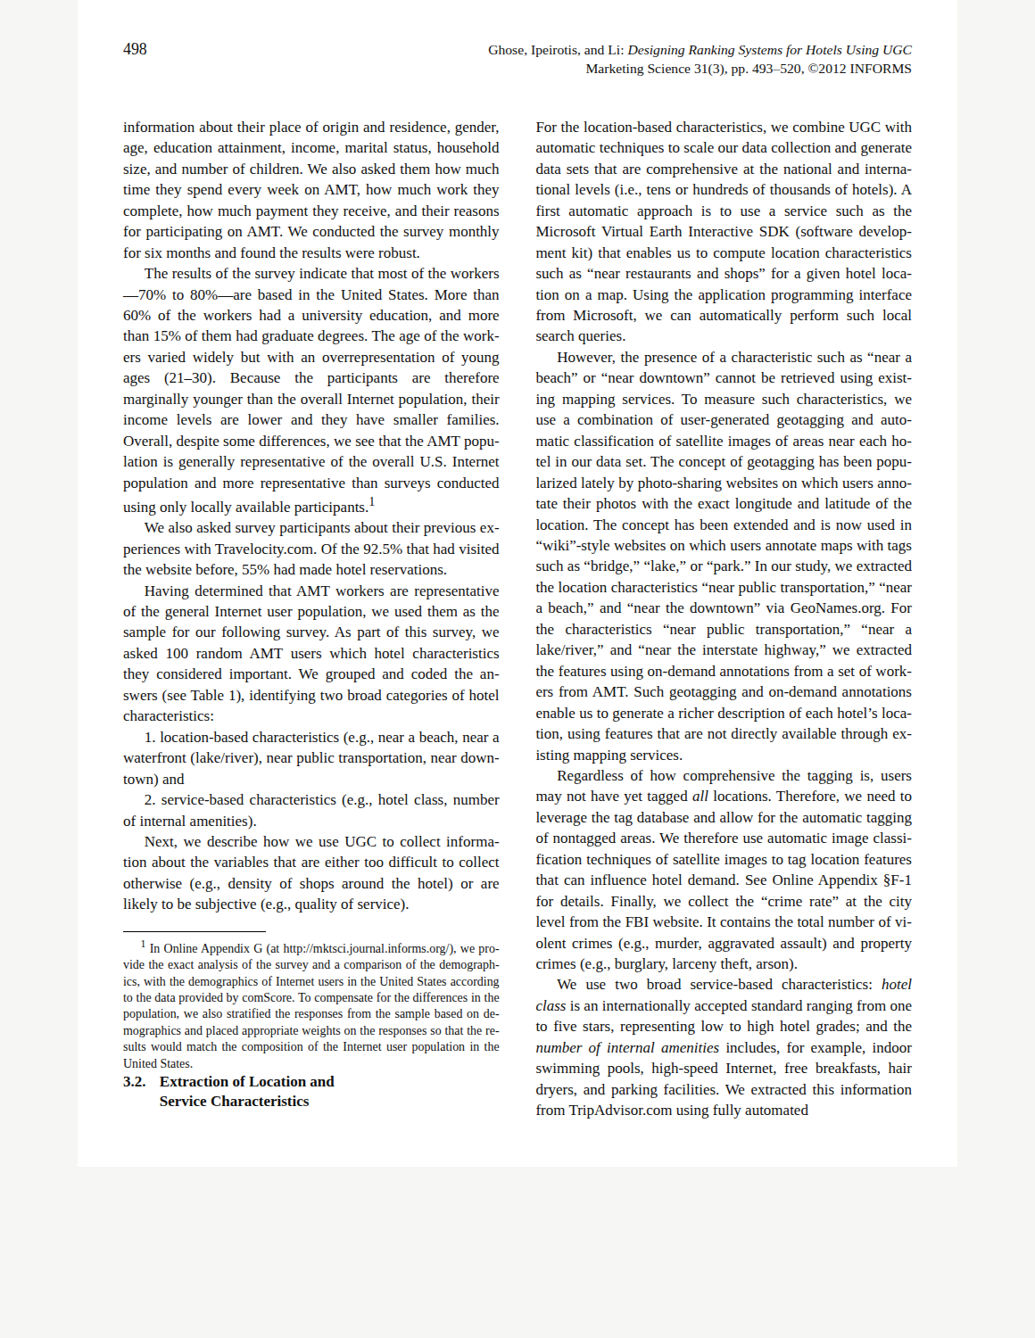498
Ghose, Ipeirotis, and Li: Designing Ranking Systems for Hotels Using UGC Marketing Science 31(3), pp. 493–520, ©2012 INFORMS
information about their place of origin and residence, gender, age, education attainment, income, marital status, household size, and number of children. We also asked them how much time they spend every week on AMT, how much work they complete, how much payment they receive, and their reasons for participating on AMT. We conducted the survey monthly for six months and found the results were robust.
The results of the survey indicate that most of the workers—70% to 80%—are based in the United States. More than 60% of the workers had a university education, and more than 15% of them had graduate degrees. The age of the workers varied widely but with an overrepresentation of young ages (21–30). Because the participants are therefore marginally younger than the overall Internet population, their income levels are lower and they have smaller families. Overall, despite some differences, we see that the AMT population is generally representative of the overall U.S. Internet population and more representative than surveys conducted using only locally available participants.1
We also asked survey participants about their previous experiences with Travelocity.com. Of the 92.5% that had visited the website before, 55% had made hotel reservations.
Having determined that AMT workers are representative of the general Internet user population, we used them as the sample for our following survey. As part of this survey, we asked 100 random AMT users which hotel characteristics they considered important. We grouped and coded the answers (see Table 1), identifying two broad categories of hotel characteristics:
1. location-based characteristics (e.g., near a beach, near a waterfront (lake/river), near public transportation, near downtown) and
2. service-based characteristics (e.g., hotel class, number of internal amenities).
Next, we describe how we use UGC to collect information about the variables that are either too difficult to collect otherwise (e.g., density of shops around the hotel) or are likely to be subjective (e.g., quality of service).
1 In Online Appendix G (at http://mktsci.journal.informs.org/), we provide the exact analysis of the survey and a comparison of the demographics, with the demographics of Internet users in the United States according to the data provided by comScore. To compensate for the differences in the population, we also stratified the responses from the sample based on demographics and placed appropriate weights on the responses so that the results would match the composition of the Internet user population in the United States.
3.2. Extraction of Location andService Characteristics
For the location-based characteristics, we combine UGC with automatic techniques to scale our data collection and generate data sets that are comprehensive at the national and international levels (i.e., tens or hundreds of thousands of hotels). A first automatic approach is to use a service such as the Microsoft Virtual Earth Interactive SDK (software development kit) that enables us to compute location characteristics such as “near restaurants and shops” for a given hotel location on a map. Using the application programming interface from Microsoft, we can automatically perform such local search queries.
However, the presence of a characteristic such as “near a beach” or “near downtown” cannot be retrieved using existing mapping services. To measure such characteristics, we use a combination of user-generated geotagging and automatic classification of satellite images of areas near each hotel in our data set. The concept of geotagging has been popularized lately by photo-sharing websites on which users annotate their photos with the exact longitude and latitude of the location. The concept has been extended and is now used in “wiki”-style websites on which users annotate maps with tags such as “bridge,” “lake,” or “park.” In our study, we extracted the location characteristics “near public transportation,” “near a beach,” and “near the downtown” via GeoNames.org. For the characteristics “near public transportation,” “near a lake/river,” and “near the interstate highway,” we extracted the features using on-demand annotations from a set of workers from AMT. Such geotagging and on-demand annotations enable us to generate a richer description of each hotel’s location, using features that are not directly available through existing mapping services.
Regardless of how comprehensive the tagging is, users may not have yet tagged all locations. Therefore, we need to leverage the tag database and allow for the automatic tagging of nontagged areas. We therefore use automatic image classification techniques of satellite images to tag location features that can influence hotel demand. See Online Appendix §F-1 for details. Finally, we collect the “crime rate” at the city level from the FBI website. It contains the total number of violent crimes (e.g., murder, aggravated assault) and property crimes (e.g., burglary, larceny theft, arson).
We use two broad service-based characteristics: hotel class is an internationally accepted standard ranging from one to five stars, representing low to high hotel grades; and the number of internal amenities includes, for example, indoor swimming pools, high-speed Internet, free breakfasts, hair dryers, and parking facilities. We extracted this information from TripAdvisor.com using fully automated